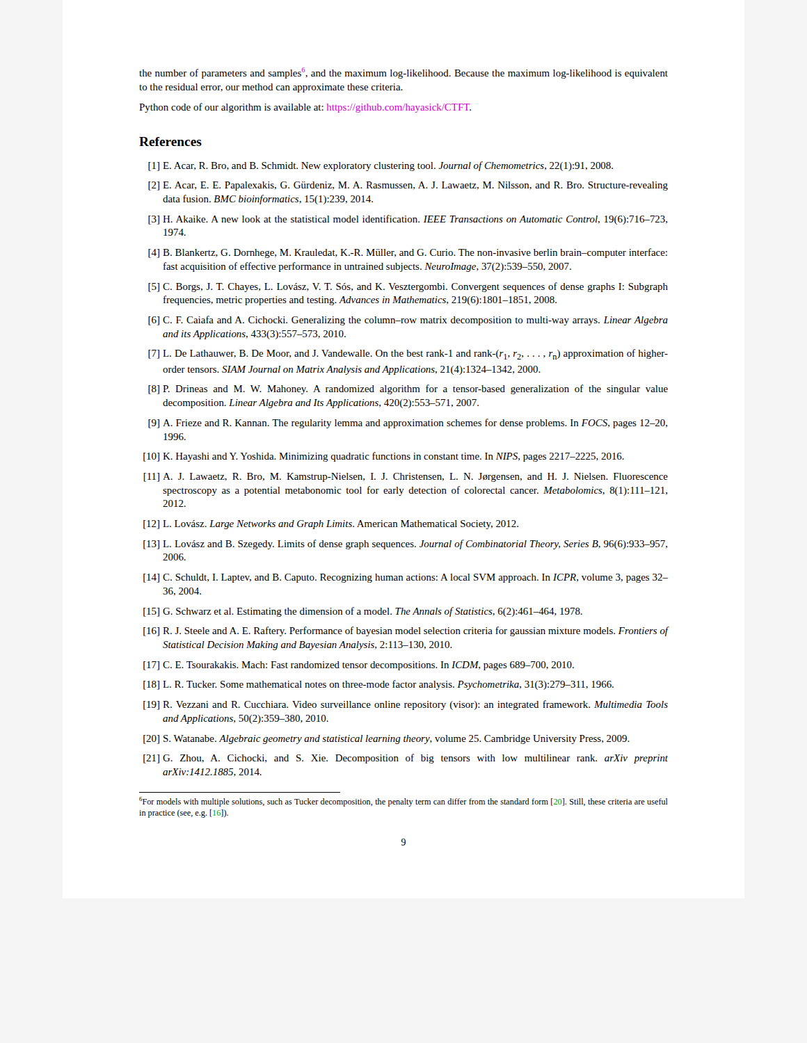the number of parameters and samples6, and the maximum log-likelihood. Because the maximum log-likelihood is equivalent to the residual error, our method can approximate these criteria.
Python code of our algorithm is available at: https://github.com/hayasick/CTFT.
References
[1] E. Acar, R. Bro, and B. Schmidt. New exploratory clustering tool. Journal of Chemometrics, 22(1):91, 2008.
[2] E. Acar, E. E. Papalexakis, G. Gürdeniz, M. A. Rasmussen, A. J. Lawaetz, M. Nilsson, and R. Bro. Structure-revealing data fusion. BMC bioinformatics, 15(1):239, 2014.
[3] H. Akaike. A new look at the statistical model identification. IEEE Transactions on Automatic Control, 19(6):716–723, 1974.
[4] B. Blankertz, G. Dornhege, M. Krauledat, K.-R. Müller, and G. Curio. The non-invasive berlin brain–computer interface: fast acquisition of effective performance in untrained subjects. NeuroImage, 37(2):539–550, 2007.
[5] C. Borgs, J. T. Chayes, L. Lovász, V. T. Sós, and K. Vesztergombi. Convergent sequences of dense graphs I: Subgraph frequencies, metric properties and testing. Advances in Mathematics, 219(6):1801–1851, 2008.
[6] C. F. Caiafa and A. Cichocki. Generalizing the column–row matrix decomposition to multi-way arrays. Linear Algebra and its Applications, 433(3):557–573, 2010.
[7] L. De Lathauwer, B. De Moor, and J. Vandewalle. On the best rank-1 and rank-(r1, r2, . . . , rn) approximation of higher-order tensors. SIAM Journal on Matrix Analysis and Applications, 21(4):1324–1342, 2000.
[8] P. Drineas and M. W. Mahoney. A randomized algorithm for a tensor-based generalization of the singular value decomposition. Linear Algebra and Its Applications, 420(2):553–571, 2007.
[9] A. Frieze and R. Kannan. The regularity lemma and approximation schemes for dense problems. In FOCS, pages 12–20, 1996.
[10] K. Hayashi and Y. Yoshida. Minimizing quadratic functions in constant time. In NIPS, pages 2217–2225, 2016.
[11] A. J. Lawaetz, R. Bro, M. Kamstrup-Nielsen, I. J. Christensen, L. N. Jørgensen, and H. J. Nielsen. Fluorescence spectroscopy as a potential metabonomic tool for early detection of colorectal cancer. Metabolomics, 8(1):111–121, 2012.
[12] L. Lovász. Large Networks and Graph Limits. American Mathematical Society, 2012.
[13] L. Lovász and B. Szegedy. Limits of dense graph sequences. Journal of Combinatorial Theory, Series B, 96(6):933–957, 2006.
[14] C. Schuldt, I. Laptev, and B. Caputo. Recognizing human actions: A local SVM approach. In ICPR, volume 3, pages 32–36, 2004.
[15] G. Schwarz et al. Estimating the dimension of a model. The Annals of Statistics, 6(2):461–464, 1978.
[16] R. J. Steele and A. E. Raftery. Performance of bayesian model selection criteria for gaussian mixture models. Frontiers of Statistical Decision Making and Bayesian Analysis, 2:113–130, 2010.
[17] C. E. Tsourakakis. Mach: Fast randomized tensor decompositions. In ICDM, pages 689–700, 2010.
[18] L. R. Tucker. Some mathematical notes on three-mode factor analysis. Psychometrika, 31(3):279–311, 1966.
[19] R. Vezzani and R. Cucchiara. Video surveillance online repository (visor): an integrated framework. Multimedia Tools and Applications, 50(2):359–380, 2010.
[20] S. Watanabe. Algebraic geometry and statistical learning theory, volume 25. Cambridge University Press, 2009.
[21] G. Zhou, A. Cichocki, and S. Xie. Decomposition of big tensors with low multilinear rank. arXiv preprint arXiv:1412.1885, 2014.
6For models with multiple solutions, such as Tucker decomposition, the penalty term can differ from the standard form [20]. Still, these criteria are useful in practice (see, e.g. [16]).
9